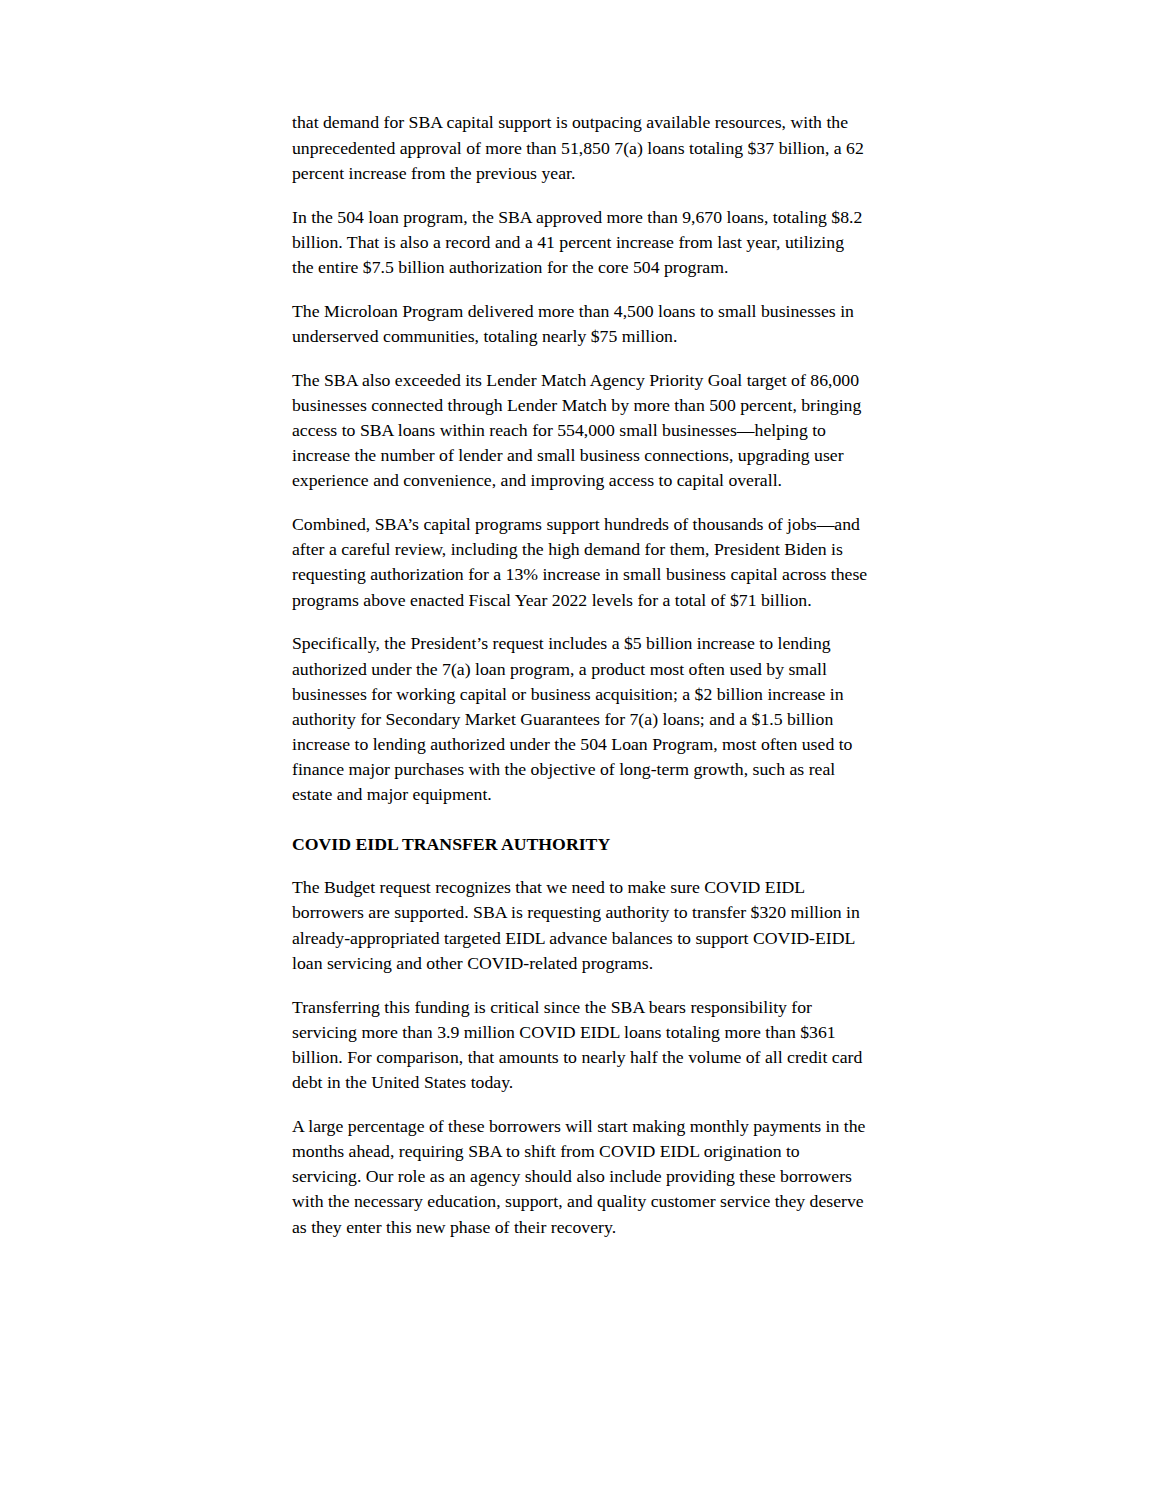that demand for SBA capital support is outpacing available resources, with the unprecedented approval of more than 51,850 7(a) loans totaling $37 billion, a 62 percent increase from the previous year.
In the 504 loan program, the SBA approved more than 9,670 loans, totaling $8.2 billion. That is also a record and a 41 percent increase from last year, utilizing the entire $7.5 billion authorization for the core 504 program.
The Microloan Program delivered more than 4,500 loans to small businesses in underserved communities, totaling nearly $75 million.
The SBA also exceeded its Lender Match Agency Priority Goal target of 86,000 businesses connected through Lender Match by more than 500 percent, bringing access to SBA loans within reach for 554,000 small businesses—helping to increase the number of lender and small business connections, upgrading user experience and convenience, and improving access to capital overall.
Combined, SBA’s capital programs support hundreds of thousands of jobs—and after a careful review, including the high demand for them, President Biden is requesting authorization for a 13% increase in small business capital across these programs above enacted Fiscal Year 2022 levels for a total of $71 billion.
Specifically, the President’s request includes a $5 billion increase to lending authorized under the 7(a) loan program, a product most often used by small businesses for working capital or business acquisition; a $2 billion increase in authority for Secondary Market Guarantees for 7(a) loans; and a $1.5 billion increase to lending authorized under the 504 Loan Program, most often used to finance major purchases with the objective of long-term growth, such as real estate and major equipment.
COVID EIDL TRANSFER AUTHORITY
The Budget request recognizes that we need to make sure COVID EIDL borrowers are supported. SBA is requesting authority to transfer $320 million in already-appropriated targeted EIDL advance balances to support COVID-EIDL loan servicing and other COVID-related programs.
Transferring this funding is critical since the SBA bears responsibility for servicing more than 3.9 million COVID EIDL loans totaling more than $361 billion. For comparison, that amounts to nearly half the volume of all credit card debt in the United States today.
A large percentage of these borrowers will start making monthly payments in the months ahead, requiring SBA to shift from COVID EIDL origination to servicing. Our role as an agency should also include providing these borrowers with the necessary education, support, and quality customer service they deserve as they enter this new phase of their recovery.